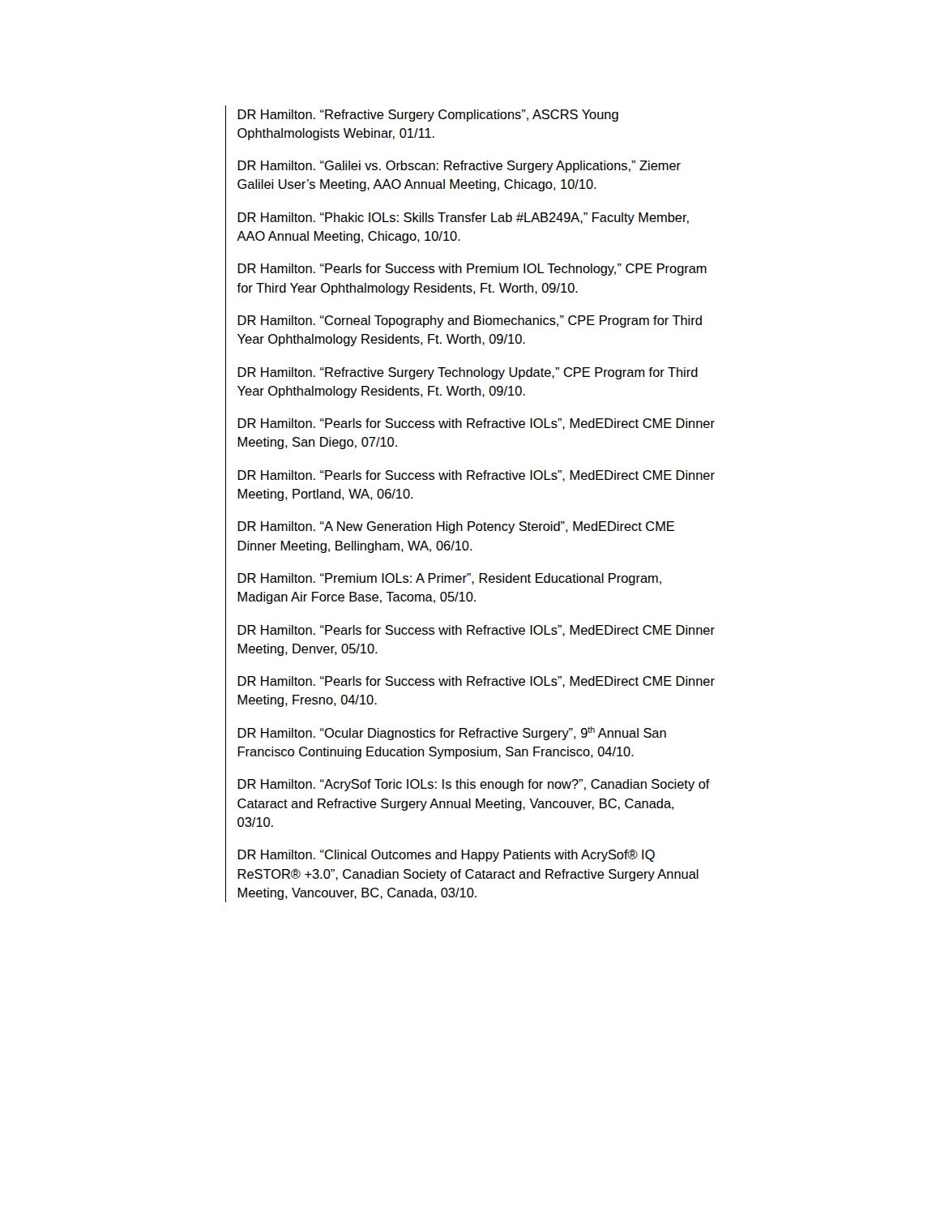DR Hamilton. “Refractive Surgery Complications”, ASCRS Young Ophthalmologists Webinar, 01/11.
DR Hamilton. “Galilei vs. Orbscan: Refractive Surgery Applications,” Ziemer Galilei User’s Meeting, AAO Annual Meeting, Chicago, 10/10.
DR Hamilton. “Phakic IOLs: Skills Transfer Lab #LAB249A,” Faculty Member, AAO Annual Meeting, Chicago, 10/10.
DR Hamilton. “Pearls for Success with Premium IOL Technology,” CPE Program for Third Year Ophthalmology Residents, Ft. Worth, 09/10.
DR Hamilton. “Corneal Topography and Biomechanics,” CPE Program for Third Year Ophthalmology Residents, Ft. Worth, 09/10.
DR Hamilton. “Refractive Surgery Technology Update,” CPE Program for Third Year Ophthalmology Residents, Ft. Worth, 09/10.
DR Hamilton. “Pearls for Success with Refractive IOLs”, MedEDirect CME Dinner Meeting, San Diego, 07/10.
DR Hamilton. “Pearls for Success with Refractive IOLs”, MedEDirect CME Dinner Meeting, Portland, WA, 06/10.
DR Hamilton. “A New Generation High Potency Steroid”, MedEDirect CME Dinner Meeting, Bellingham, WA, 06/10.
DR Hamilton. “Premium IOLs: A Primer”, Resident Educational Program, Madigan Air Force Base, Tacoma, 05/10.
DR Hamilton. “Pearls for Success with Refractive IOLs”, MedEDirect CME Dinner Meeting, Denver, 05/10.
DR Hamilton. “Pearls for Success with Refractive IOLs”, MedEDirect CME Dinner Meeting, Fresno, 04/10.
DR Hamilton. “Ocular Diagnostics for Refractive Surgery”, 9th Annual San Francisco Continuing Education Symposium, San Francisco, 04/10.
DR Hamilton. “AcrySof Toric IOLs: Is this enough for now?”, Canadian Society of Cataract and Refractive Surgery Annual Meeting, Vancouver, BC, Canada, 03/10.
DR Hamilton. “Clinical Outcomes and Happy Patients with AcrySof® IQ ReSTOR® +3.0”, Canadian Society of Cataract and Refractive Surgery Annual Meeting, Vancouver, BC, Canada, 03/10.